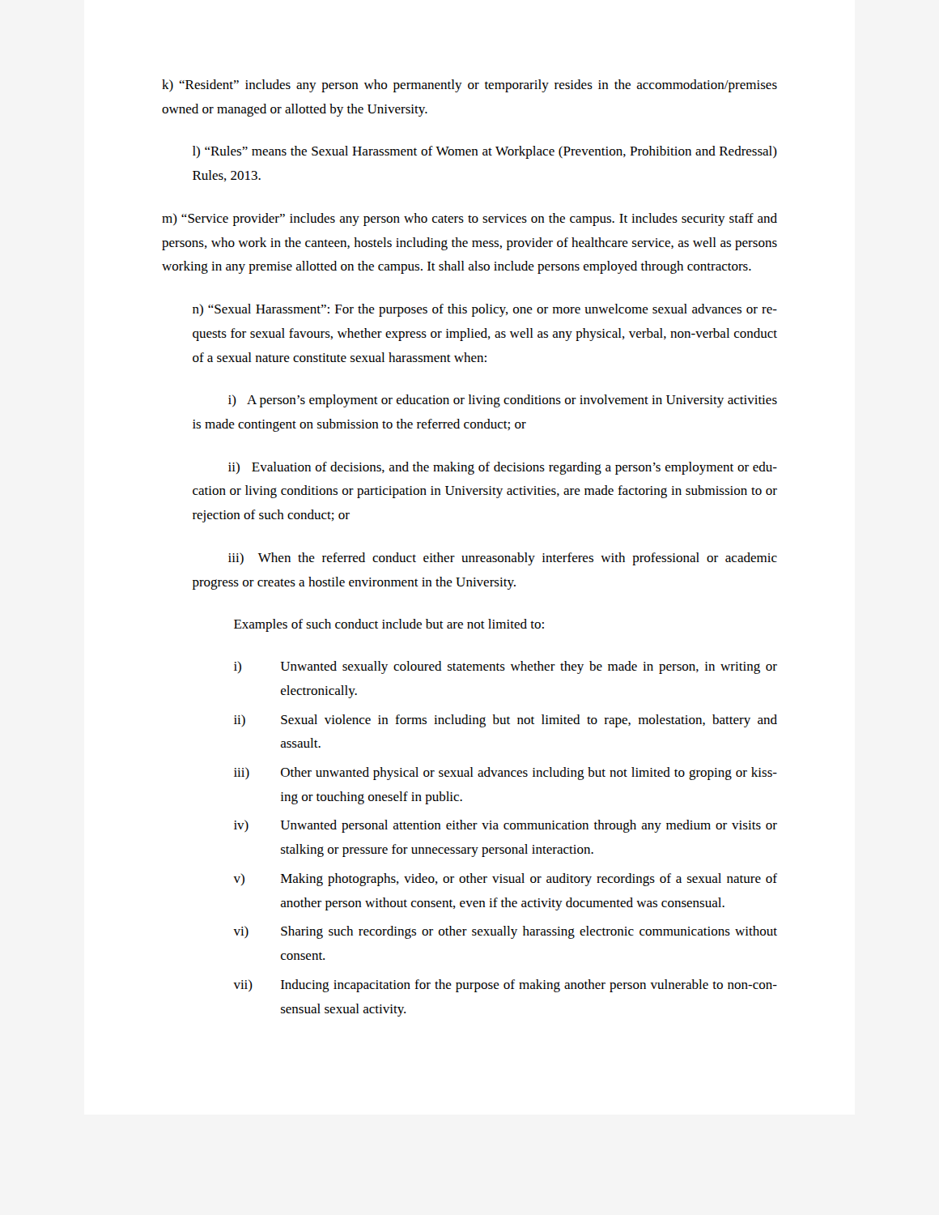k) “Resident” includes any person who permanently or temporarily resides in the accommodation/premises owned or managed or allotted by the University.
l) “Rules” means the Sexual Harassment of Women at Workplace (Prevention, Prohibition and Redressal) Rules, 2013.
m) “Service provider” includes any person who caters to services on the campus. It includes security staff and persons, who work in the canteen, hostels including the mess, provider of healthcare service, as well as persons working in any premise allotted on the campus. It shall also include persons employed through contractors.
n) “Sexual Harassment”: For the purposes of this policy, one or more unwelcome sexual advances or requests for sexual favours, whether express or implied, as well as any physical, verbal, non-verbal conduct of a sexual nature constitute sexual harassment when:
i) A person’s employment or education or living conditions or involvement in University activities is made contingent on submission to the referred conduct; or
ii) Evaluation of decisions, and the making of decisions regarding a person’s employment or education or living conditions or participation in University activities, are made factoring in submission to or rejection of such conduct; or
iii) When the referred conduct either unreasonably interferes with professional or academic progress or creates a hostile environment in the University.
Examples of such conduct include but are not limited to:
i) Unwanted sexually coloured statements whether they be made in person, in writing or electronically.
ii) Sexual violence in forms including but not limited to rape, molestation, battery and assault.
iii) Other unwanted physical or sexual advances including but not limited to groping or kissing or touching oneself in public.
iv) Unwanted personal attention either via communication through any medium or visits or stalking or pressure for unnecessary personal interaction.
v) Making photographs, video, or other visual or auditory recordings of a sexual nature of another person without consent, even if the activity documented was consensual.
vi) Sharing such recordings or other sexually harassing electronic communications without consent.
vii) Inducing incapacitation for the purpose of making another person vulnerable to non-consensual sexual activity.